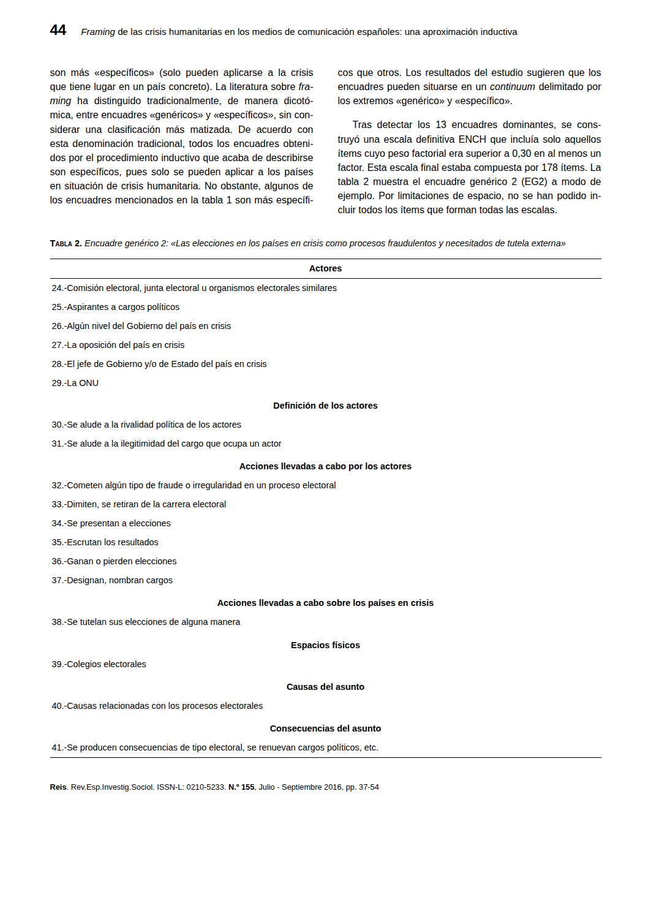44 Framing de las crisis humanitarias en los medios de comunicación españoles: una aproximación inductiva
son más «específicos» (solo pueden aplicarse a la crisis que tiene lugar en un país concreto). La literatura sobre framing ha distinguido tradicionalmente, de manera dicotómica, entre encuadres «genéricos» y «específicos», sin considerar una clasificación más matizada. De acuerdo con esta denominación tradicional, todos los encuadres obtenidos por el procedimiento inductivo que acaba de describirse son específicos, pues solo se pueden aplicar a los países en situación de crisis humanitaria. No obstante, algunos de los encuadres mencionados en la tabla 1 son más específicos que otros. Los resultados del estudio sugieren que los encuadres pueden situarse en un continuum delimitado por los extremos «genérico» y «específico».
Tras detectar los 13 encuadres dominantes, se construyó una escala definitiva ENCH que incluía solo aquellos ítems cuyo peso factorial era superior a 0,30 en al menos un factor. Esta escala final estaba compuesta por 178 ítems. La tabla 2 muestra el encuadre genérico 2 (EG2) a modo de ejemplo. Por limitaciones de espacio, no se han podido incluir todos los ítems que forman todas las escalas.
Tabla 2. Encuadre genérico 2: «Las elecciones en los países en crisis como procesos fraudulentos y necesitados de tutela externa»
| Actores |
| --- |
| 24.-Comisión electoral, junta electoral u organismos electorales similares |
| 25.-Aspirantes a cargos políticos |
| 26.-Algún nivel del Gobierno del país en crisis |
| 27.-La oposición del país en crisis |
| 28.-El jefe de Gobierno y/o de Estado del país en crisis |
| 29.-La ONU |
| Definición de los actores |
| 30.-Se alude a la rivalidad política de los actores |
| 31.-Se alude a la ilegitimidad del cargo que ocupa un actor |
| Acciones llevadas a cabo por los actores |
| 32.-Cometen algún tipo de fraude o irregularidad en un proceso electoral |
| 33.-Dimiten, se retiran de la carrera electoral |
| 34.-Se presentan a elecciones |
| 35.-Escrutan los resultados |
| 36.-Ganan o pierden elecciones |
| 37.-Designan, nombran cargos |
| Acciones llevadas a cabo sobre los países en crisis |
| 38.-Se tutelan sus elecciones de alguna manera |
| Espacios físicos |
| 39.-Colegios electorales |
| Causas del asunto |
| 40.-Causas relacionadas con los procesos electorales |
| Consecuencias del asunto |
| 41.-Se producen consecuencias de tipo electoral, se renuevan cargos políticos, etc. |
Reis. Rev.Esp.Investig.Sociol. ISSN-L: 0210-5233. N.º 155, Julio - Septiembre 2016, pp. 37-54